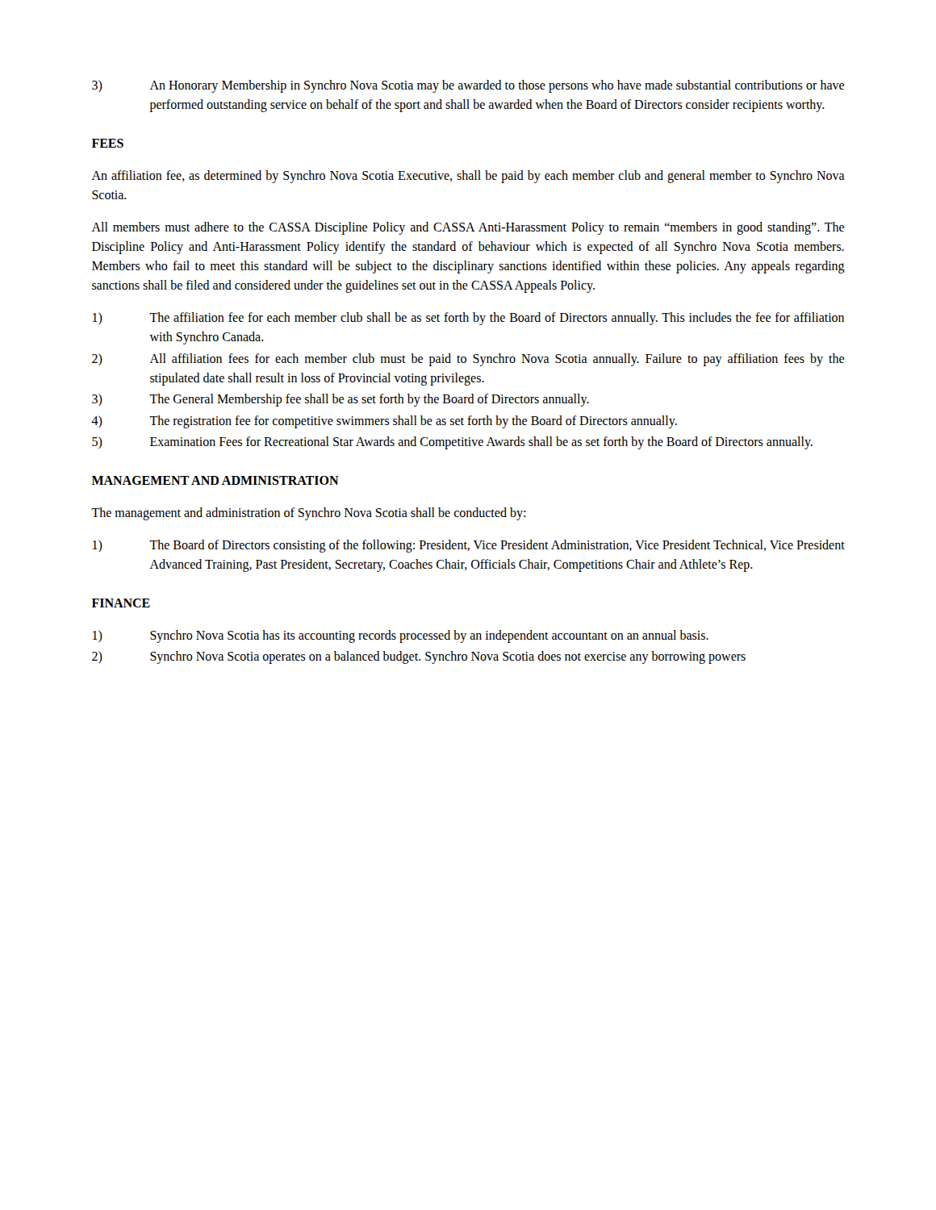3) An Honorary Membership in Synchro Nova Scotia may be awarded to those persons who have made substantial contributions or have performed outstanding service on behalf of the sport and shall be awarded when the Board of Directors consider recipients worthy.
Fees
An affiliation fee, as determined by Synchro Nova Scotia Executive, shall be paid by each member club and general member to Synchro Nova Scotia.
All members must adhere to the CASSA Discipline Policy and CASSA Anti-Harassment Policy to remain “members in good standing”. The Discipline Policy and Anti-Harassment Policy identify the standard of behaviour which is expected of all Synchro Nova Scotia members. Members who fail to meet this standard will be subject to the disciplinary sanctions identified within these policies. Any appeals regarding sanctions shall be filed and considered under the guidelines set out in the CASSA Appeals Policy.
1) The affiliation fee for each member club shall be as set forth by the Board of Directors annually. This includes the fee for affiliation with Synchro Canada.
2) All affiliation fees for each member club must be paid to Synchro Nova Scotia annually. Failure to pay affiliation fees by the stipulated date shall result in loss of Provincial voting privileges.
3) The General Membership fee shall be as set forth by the Board of Directors annually.
4) The registration fee for competitive swimmers shall be as set forth by the Board of Directors annually.
5) Examination Fees for Recreational Star Awards and Competitive Awards shall be as set forth by the Board of Directors annually.
Management and Administration
The management and administration of Synchro Nova Scotia shall be conducted by:
1) The Board of Directors consisting of the following: President, Vice President Administration, Vice President Technical, Vice President Advanced Training, Past President, Secretary, Coaches Chair, Officials Chair, Competitions Chair and Athlete’s Rep.
Finance
1) Synchro Nova Scotia has its accounting records processed by an independent accountant on an annual basis.
2) Synchro Nova Scotia operates on a balanced budget. Synchro Nova Scotia does not exercise any borrowing powers